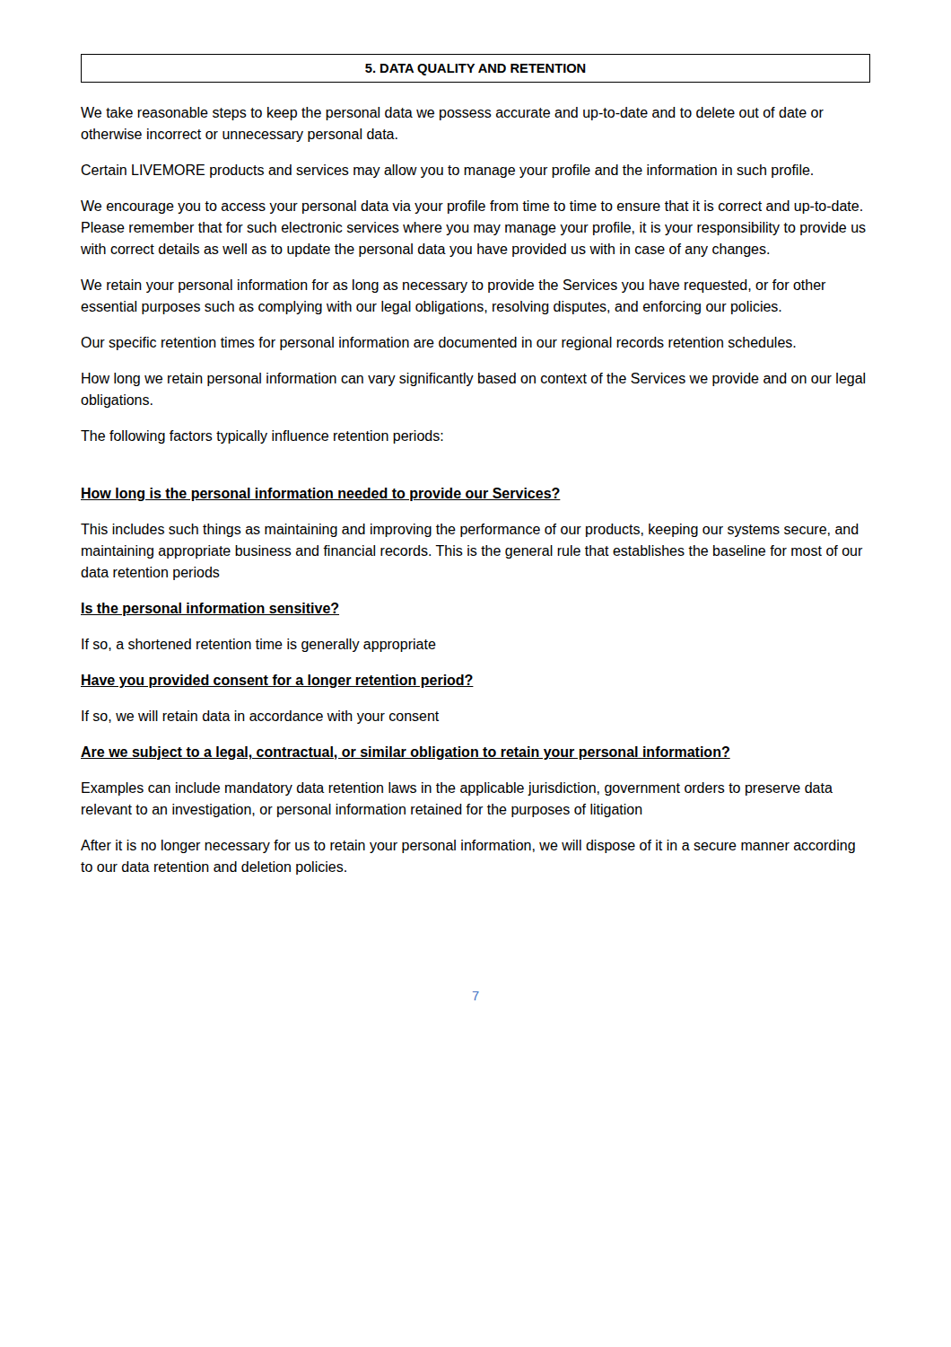5. DATA QUALITY AND RETENTION
We take reasonable steps to keep the personal data we possess accurate and up-to-date and to delete out of date or otherwise incorrect or unnecessary personal data.
Certain LIVEMORE products and services may allow you to manage your profile and the information in such profile.
We encourage you to access your personal data via your profile from time to time to ensure that it is correct and up-to-date. Please remember that for such electronic services where you may manage your profile, it is your responsibility to provide us with correct details as well as to update the personal data you have provided us with in case of any changes.
We retain your personal information for as long as necessary to provide the Services you have requested, or for other essential purposes such as complying with our legal obligations, resolving disputes, and enforcing our policies.
Our specific retention times for personal information are documented in our regional records retention schedules.
How long we retain personal information can vary significantly based on context of the Services we provide and on our legal obligations.
The following factors typically influence retention periods:
How long is the personal information needed to provide our Services?
This includes such things as maintaining and improving the performance of our products, keeping our systems secure, and maintaining appropriate business and financial records. This is the general rule that establishes the baseline for most of our data retention periods
Is the personal information sensitive?
If so, a shortened retention time is generally appropriate
Have you provided consent for a longer retention period?
If so, we will retain data in accordance with your consent
Are we subject to a legal, contractual, or similar obligation to retain your personal information?
Examples can include mandatory data retention laws in the applicable jurisdiction, government orders to preserve data relevant to an investigation, or personal information retained for the purposes of litigation
After it is no longer necessary for us to retain your personal information, we will dispose of it in a secure manner according to our data retention and deletion policies.
7